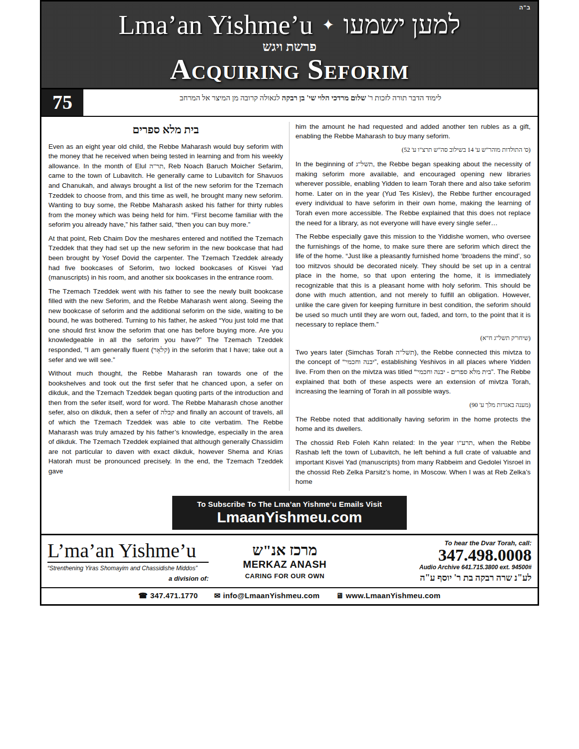ב"ה
Lma’an Yishme’u
✦
למען ישמעו
פרשת ויגש
ACQUIRING SEFORIM
75
לימוד הדבר תורה לזכות ר' שלום מרדכי הלוי שי' בן רבקה לגאולה קרובה מן המיצר אל המרחב
בית מלא ספרים
Even as an eight year old child, the Rebbe Maharash would buy seforim with the money that he received when being tested in learning and from his weekly allowance. In the month of Elul תר"ה, Reb Noach Baruch Moicher Sefarim, came to the town of Lubavitch. He generally came to Lubavitch for Shavuos and Chanukah, and always brought a list of the new seforim for the Tzemach Tzeddek to choose from, and this time as well, he brought many new seforim. Wanting to buy some, the Rebbe Maharash asked his father for thirty rubles from the money which was being held for him. “First become familiar with the seforim you already have,” his father said, “then you can buy more.”
At that point, Reb Chaim Dov the meshares entered and notified the Tzemach Tzeddek that they had set up the new seforim in the new bookcase that had been brought by Yosef Dovid the carpenter. The Tzemach Tzeddek already had five bookcases of Seforim, two locked bookcases of Kisvei Yad (manuscripts) in his room, and another six bookcases in the entrance room.
The Tzemach Tzeddek went with his father to see the newly built bookcase filled with the new Seforim, and the Rebbe Maharash went along. Seeing the new bookcase of seforim and the additional seforim on the side, waiting to be bound, he was bothered. Turning to his father, he asked “You just told me that one should first know the seforim that one has before buying more. Are you knowledgeable in all the seforim you have?” The Tzemach Tzeddek responded, “I am generally fluent (קלאָר) in the seforim that I have; take out a sefer and we will see.”
Without much thought, the Rebbe Maharash ran towards one of the bookshelves and took out the first sefer that he chanced upon, a sefer on dikduk, and the Tzemach Tzeddek began quoting parts of the introduction and then from the sefer itself, word for word. The Rebbe Maharash chose another sefer, also on dikduk, then a sefer of קבלה and finally an account of travels, all of which the Tzemach Tzeddek was able to cite verbatim. The Rebbe Maharash was truly amazed by his father’s knowledge, especially in the area of dikduk. The Tzemach Tzeddek explained that although generally Chassidim are not particular to daven with exact dikduk, however Shema and Krias Hatorah must be pronounced precisely. In the end, the Tzemach Tzeddek gave
him the amount he had requested and added another ten rubles as a gift, enabling the Rebbe Maharash to buy many seforim.
(ס' התולדות מוהר"ש ע' 14 בשילוב סה"ש תרצ"ו ע' 52)
In the beginning of תשל"ג, the Rebbe began speaking about the necessity of making seforim more available, and encouraged opening new libraries wherever possible, enabling Yidden to learn Torah there and also take seforim home. Later on in the year (Yud Tes Kislev), the Rebbe further encouraged every individual to have seforim in their own home, making the learning of Torah even more accessible. The Rebbe explained that this does not replace the need for a library, as not everyone will have every single sefer…
The Rebbe especially gave this mission to the Yiddishe women, who oversee the furnishings of the home, to make sure there are seforim which direct the life of the home. “Just like a pleasantly furnished home ‘broadens the mind’, so too mitzvos should be decorated nicely. They should be set up in a central place in the home, so that upon entering the home, it is immediately recognizable that this is a pleasant home with holy seforim. This should be done with much attention, and not merely to fulfill an obligation. However, unlike the care given for keeping furniture in best condition, the seforim should be used so much until they are worn out, faded, and torn, to the point that it is necessary to replace them.”
(שיחו"ק תשל"ג ח"א)
Two years later (Simchas Torah תשל"ה), the Rebbe connected this mivtza to the concept of “יבנה וחכמי'”, establishing Yeshivos in all places where Yidden live. From then on the mivtza was titled “בית מלא ספרים - יבנה וחכמי'”. The Rebbe explained that both of these aspects were an extension of mivtza Torah, increasing the learning of Torah in all possible ways.
(מענה באגרות מלך ע' 90)
The Rebbe noted that additionally having seforim in the home protects the home and its dwellers.
The chossid Reb Foleh Kahn related: In the year תרע"ו, when the Rebbe Rashab left the town of Lubavitch, he left behind a full crate of valuable and important Kisvei Yad (manuscripts) from many Rabbeim and Gedolei Yisroel in the chossid Reb Zelka Parsitz’s home, in Moscow. When I was at Reb Zelka’s home
To Subscribe To The Lma’an Yishme’u Emails Visit
LmaanYishmeu.com
L’ma’an Yishme’u
“Strenthening Yiras Shomayim and Chassidishe Middos”
a division of:
מרכז אנ"ש
MERKAZ ANASH
CARING FOR OUR OWN
To hear the Dvar Torah, call:
347.498.0008
Audio Archive 641.715.3800 ext. 94500#
לע"נ שרה רבקה בת ר' יוסף ע"ה
☎ 347.471.1770 ✉ info@LmaanYishmeu.com 🖥 www.LmaanYishmeu.com